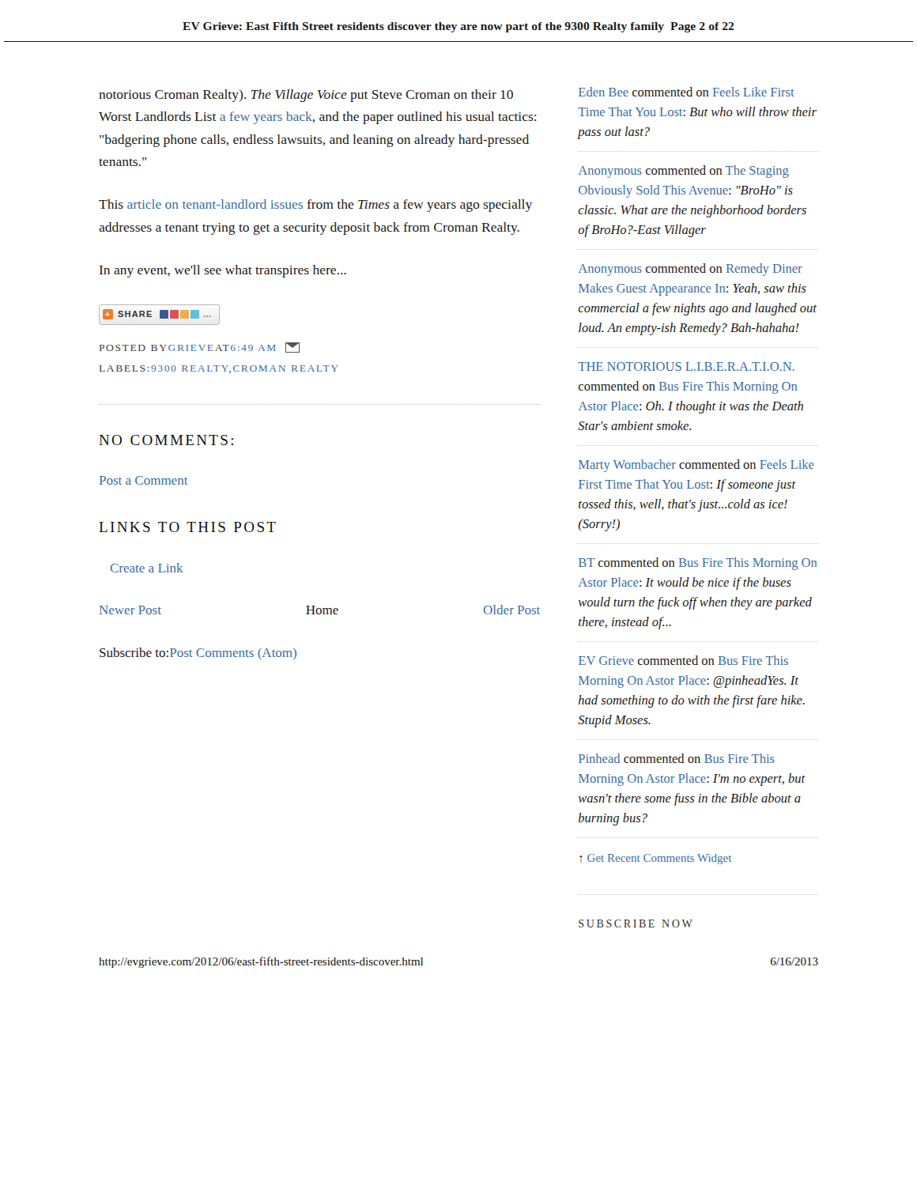EV Grieve: East Fifth Street residents discover they are now part of the 9300 Realty family Page 2 of 22
notorious Croman Realty). The Village Voice put Steve Croman on their 10 Worst Landlords List a few years back, and the paper outlined his usual tactics: "badgering phone calls, endless lawsuits, and leaning on already hard-pressed tenants."
This article on tenant-landlord issues from the Times a few years ago specially addresses a tenant trying to get a security deposit back from Croman Realty.
In any event, we'll see what transpires here...
+ SHARE …
POSTED BYGRIEVEAT6:49 AM
LABELS:9300 REALTY,CROMAN REALTY
NO COMMENTS:
Post a Comment
LINKS TO THIS POST
Create a Link
Newer Post Home Older Post
Subscribe to:Post Comments (Atom)
Eden Bee commented on Feels Like First Time That You Lost: But who will throw their pass out last?
Anonymous commented on The Staging Obviously Sold This Avenue: "BroHo" is classic. What are the neighborhood borders of BroHo?-East Villager
Anonymous commented on Remedy Diner Makes Guest Appearance In: Yeah, saw this commercial a few nights ago and laughed out loud. An empty-ish Remedy? Bah-hahaha!
THE NOTORIOUS L.I.B.E.R.A.T.I.O.N. commented on Bus Fire This Morning On Astor Place: Oh. I thought it was the Death Star's ambient smoke.
Marty Wombacher commented on Feels Like First Time That You Lost: If someone just tossed this, well, that's just...cold as ice! (Sorry!)
BT commented on Bus Fire This Morning On Astor Place: It would be nice if the buses would turn the fuck off when they are parked there, instead of...
EV Grieve commented on Bus Fire This Morning On Astor Place: @pinheadYes. It had something to do with the first fare hike. Stupid Moses.
Pinhead commented on Bus Fire This Morning On Astor Place: I'm no expert, but wasn't there some fuss in the Bible about a burning bus?
↑ Get Recent Comments Widget
SUBSCRIBE NOW
http://evgrieve.com/2012/06/east-fifth-street-residents-discover.html 6/16/2013